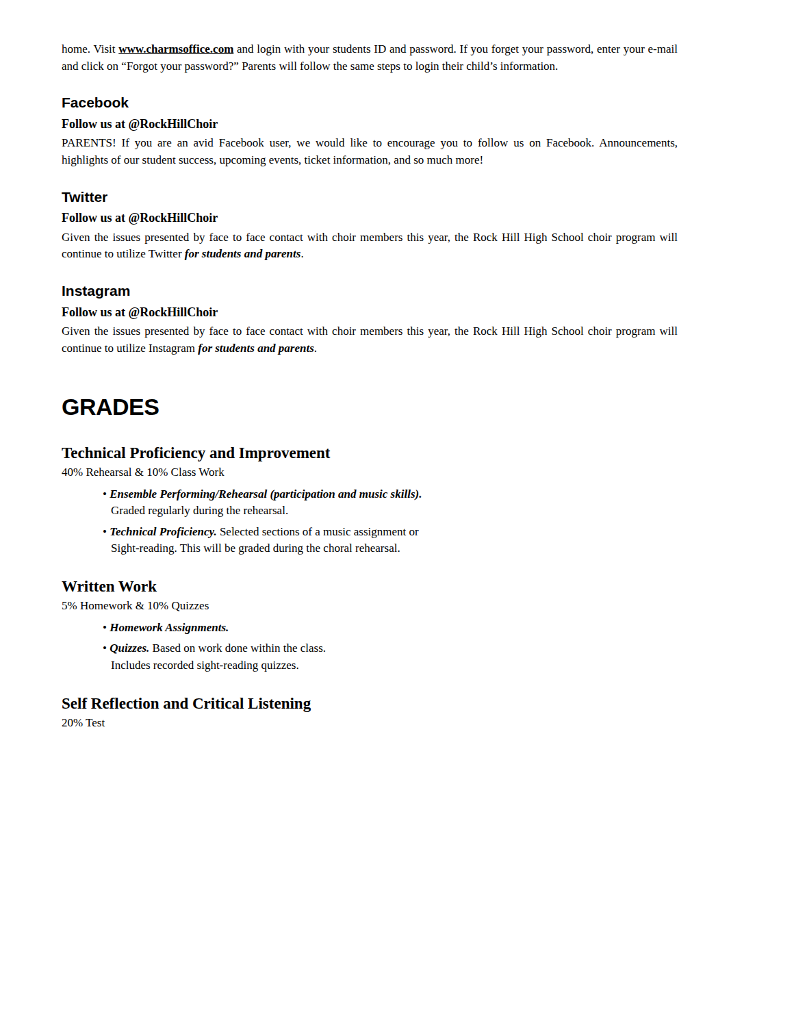home. Visit www.charmsoffice.com and login with your students ID and password. If you forget your password, enter your e-mail and click on “Forgot your password?” Parents will follow the same steps to login their child’s information.
Facebook
Follow us at @RockHillChoir
PARENTS! If you are an avid Facebook user, we would like to encourage you to follow us on Facebook. Announcements, highlights of our student success, upcoming events, ticket information, and so much more!
Twitter
Follow us at @RockHillChoir
Given the issues presented by face to face contact with choir members this year, the Rock Hill High School choir program will continue to utilize Twitter for students and parents.
Instagram
Follow us at @RockHillChoir
Given the issues presented by face to face contact with choir members this year, the Rock Hill High School choir program will continue to utilize Instagram for students and parents.
GRADES
Technical Proficiency and Improvement
40% Rehearsal & 10% Class Work
Ensemble Performing/Rehearsal (participation and music skills). Graded regularly during the rehearsal.
Technical Proficiency. Selected sections of a music assignment or Sight-reading. This will be graded during the choral rehearsal.
Written Work
5% Homework & 10% Quizzes
Homework Assignments.
Quizzes. Based on work done within the class. Includes recorded sight-reading quizzes.
Self Reflection and Critical Listening
20% Test